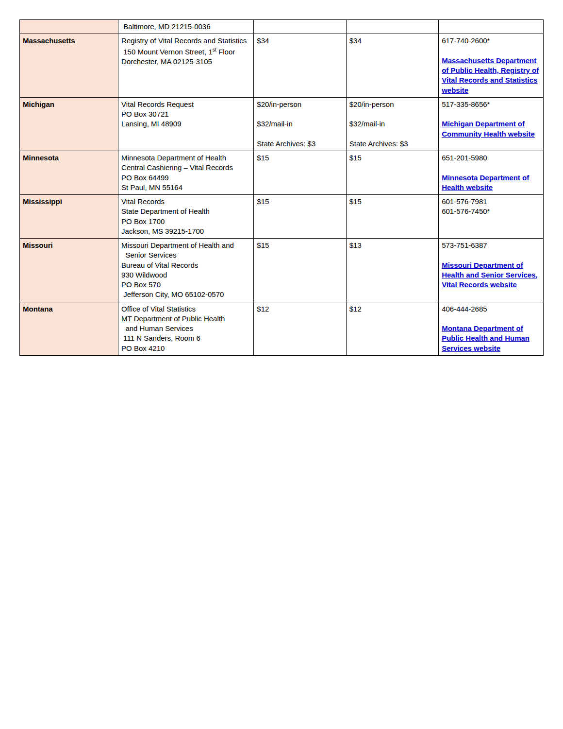| | Baltimore, MD 21215-0036 | | | |
| Massachusetts | Registry of Vital Records and Statistics 150 Mount Vernon Street, 1 st Floor Dorchester, MA 02125-3105 | $34 | $34 | 617-740-2600* Massachusetts Department of Public Health, Registry of Vital Records and Statistics website |
| Michigan | Vital Records Request PO Box 30721 Lansing, MI 48909 | $20/in-person $32/mail-in State Archives: $3 | $20/in-person $32/mail-in State Archives: $3 | 517-335-8656* Michigan Department of Community Health website |
| Minnesota | Minnesota Department of Health Central Cashiering – Vital Records PO Box 64499 St Paul, MN 55164 | $15 | $15 | 651-201-5980 Minnesota Department of Health website |
| Mississippi | Vital Records State Department of Health PO Box 1700 Jackson, MS 39215-1700 | $15 | $15 | 601-576-7981 601-576-7450* |
| Missouri | Missouri Department of Health and Senior Services Bureau of Vital Records 930 Wildwood PO Box 570 Jefferson City, MO 65102-0570 | $15 | $13 | 573-751-6387 Missouri Department of Health and Senior Services, Vital Records website |
| Montana | Office of Vital Statistics MT Department of Public Health and Human Services 111 N Sanders, Room 6 PO Box 4210 | $12 | $12 | 406-444-2685 Montana Department of Public Health and Human Services website |